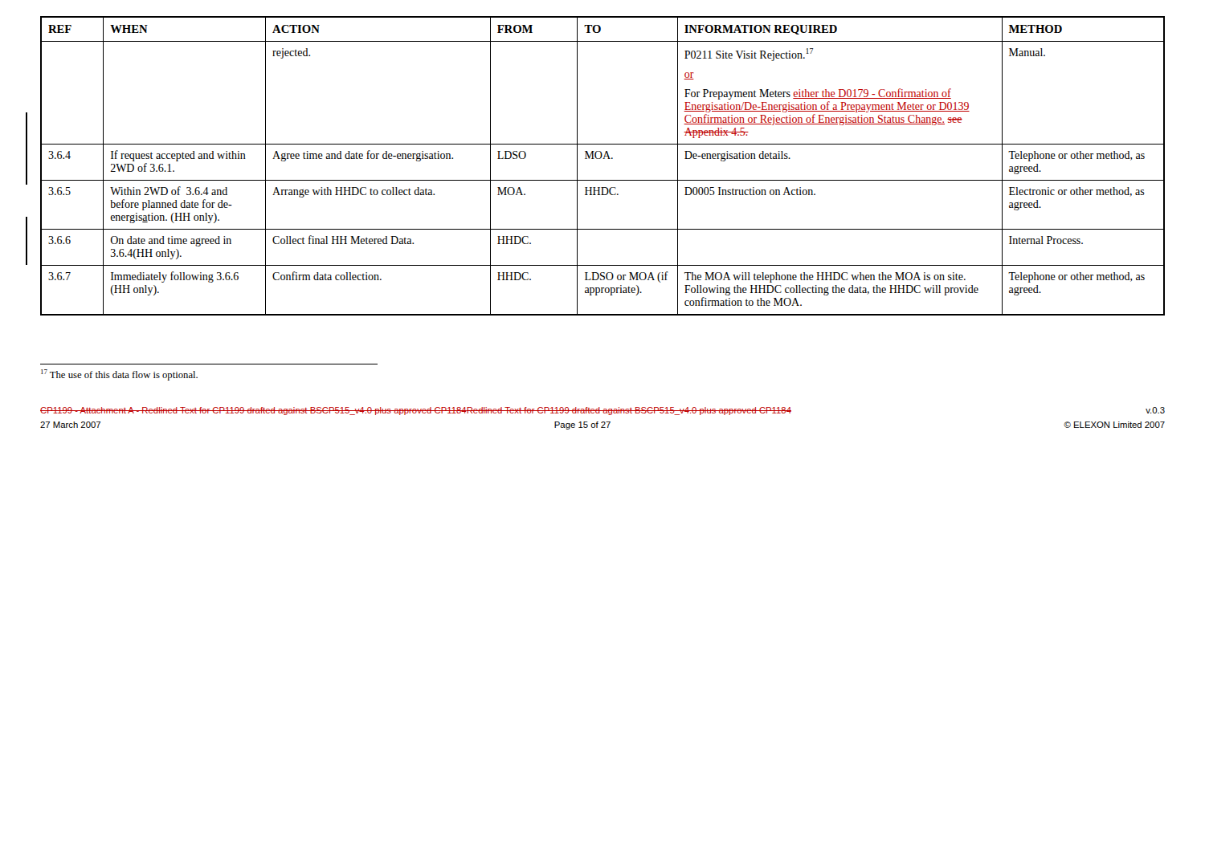| REF | WHEN | ACTION | FROM | TO | INFORMATION REQUIRED | METHOD |
| --- | --- | --- | --- | --- | --- | --- |
| | | rejected. | | | P0211 Site Visit Rejection. 17 or For Prepayment Meters either the D0179 - Confirmation of Energisation/De-Energisation of a Prepayment Meter or D0139 Confirmation or Rejection of Energisation Status Change. see Appendix 4.5. | Manual. |
| 3.6.4 | If request accepted and within 2WD of 3.6.1. | Agree time and date for de-energisation. | LDSO | MOA. | De-energisation details. | Telephone or other method, as agreed. |
| 3.6.5 | Within 2WD of 3.6.4 and before planned date for de-energis a tion. (HH only). | Arrange with HHDC to collect data. | MOA. | HHDC. | D0005 Instruction on Action. | Electronic or other method, as agreed. |
| 3.6.6 | On date and time agreed in 3.6.4(HH only). | Collect final HH Metered Data. | HHDC. | | | Internal Process. |
| 3.6.7 | Immediately following 3.6.6 (HH only). | Confirm data collection. | HHDC. | LDSO or MOA (if appropriate). | The MOA will telephone the HHDC when the MOA is on site. Following the HHDC collecting the data, the HHDC will provide confirmation to the MOA. | Telephone or other method, as agreed. |
17 The use of this data flow is optional.
CP1199 - Attachment A - Redlined Text for CP1199 drafted against BSCP515_v4.0 plus approved CP1184 Redlined Text for CP1199 drafted against BSCP515_v4.0 plus approved CP1184
v.0.3
27 March 2007
Page 15 of 27
© ELEXON Limited 2007